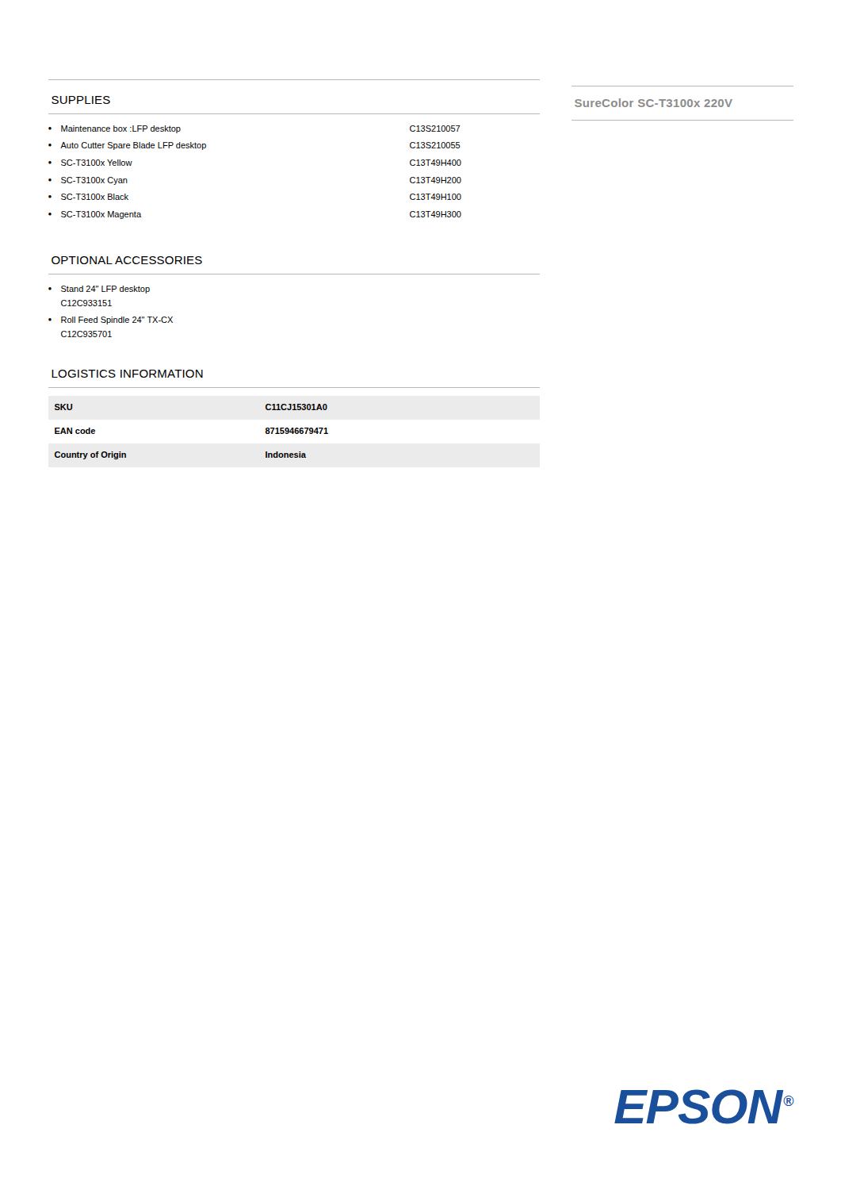SUPPLIES
Maintenance box :LFP desktop C13S210057
Auto Cutter Spare Blade LFP desktop C13S210055
SC-T3100x Yellow C13T49H400
SC-T3100x Cyan C13T49H200
SC-T3100x Black C13T49H100
SC-T3100x Magenta C13T49H300
OPTIONAL ACCESSORIES
Stand 24" LFP desktop C12C933151
Roll Feed Spindle 24" TX-CX C12C935701
LOGISTICS INFORMATION
| SKU | C11CJ15301A0 |
| EAN code | 8715946679471 |
| Country of Origin | Indonesia |
SureColor SC-T3100x 220V
EPSON®